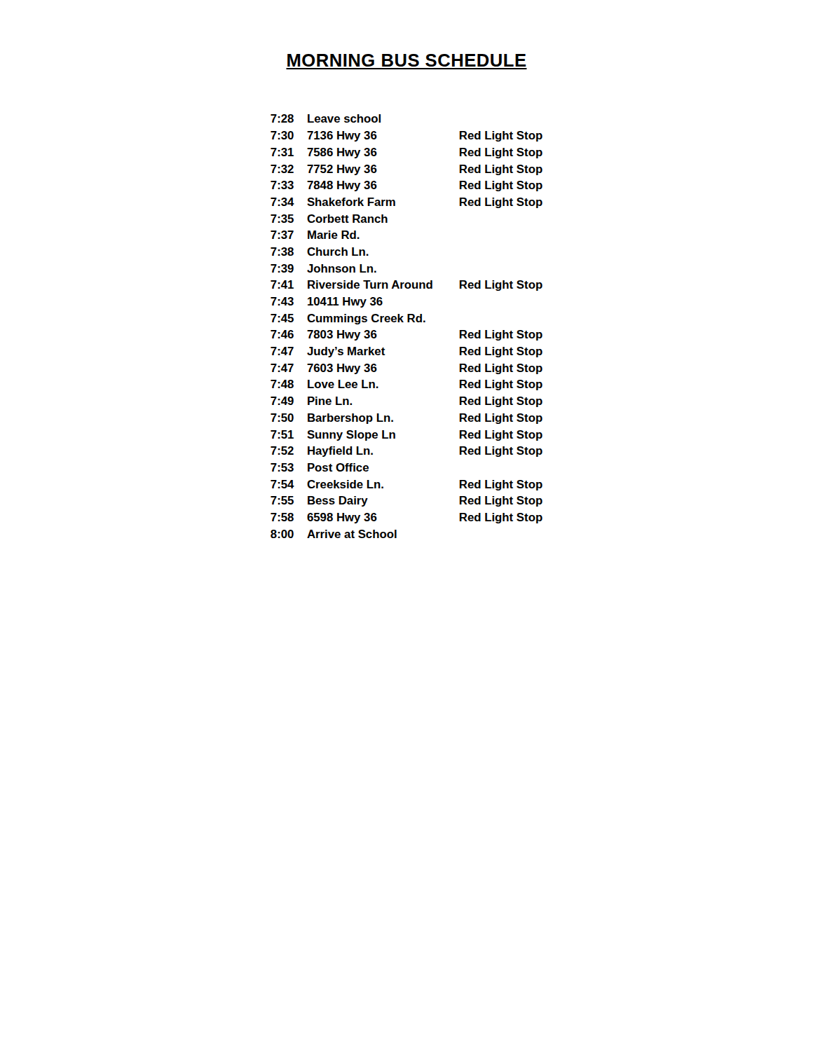MORNING BUS SCHEDULE
| 7:28 | Leave school | |
| 7:30 | 7136 Hwy 36 | Red Light Stop |
| 7:31 | 7586 Hwy 36 | Red Light Stop |
| 7:32 | 7752 Hwy 36 | Red Light Stop |
| 7:33 | 7848 Hwy 36 | Red Light Stop |
| 7:34 | Shakefork Farm | Red Light Stop |
| 7:35 | Corbett Ranch | |
| 7:37 | Marie Rd. | |
| 7:38 | Church Ln. | |
| 7:39 | Johnson Ln. | |
| 7:41 | Riverside Turn Around | Red Light Stop |
| 7:43 | 10411 Hwy 36 | |
| 7:45 | Cummings Creek Rd. | |
| 7:46 | 7803 Hwy 36 | Red Light Stop |
| 7:47 | Judy’s Market | Red Light Stop |
| 7:47 | 7603 Hwy 36 | Red Light Stop |
| 7:48 | Love Lee Ln. | Red Light Stop |
| 7:49 | Pine Ln. | Red Light Stop |
| 7:50 | Barbershop Ln. | Red Light Stop |
| 7:51 | Sunny Slope Ln | Red Light Stop |
| 7:52 | Hayfield Ln. | Red Light Stop |
| 7:53 | Post Office | |
| 7:54 | Creekside Ln. | Red Light Stop |
| 7:55 | Bess Dairy | Red Light Stop |
| 7:58 | 6598 Hwy 36 | Red Light Stop |
| 8:00 | Arrive at School | |